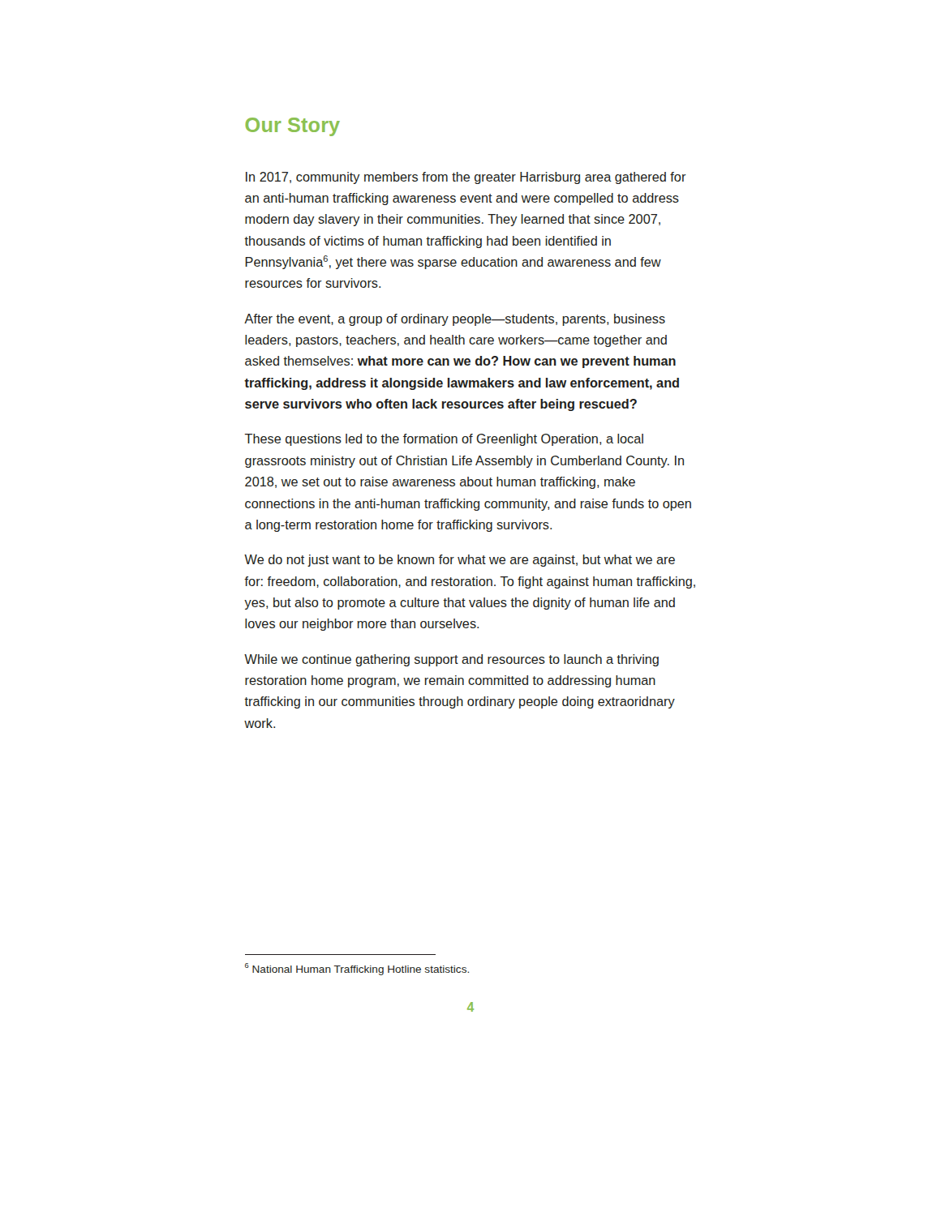Our Story
In 2017, community members from the greater Harrisburg area gathered for an anti-human trafficking awareness event and were compelled to address modern day slavery in their communities. They learned that since 2007, thousands of victims of human trafficking had been identified in Pennsylvania6, yet there was sparse education and awareness and few resources for survivors.
After the event, a group of ordinary people—students, parents, business leaders, pastors, teachers, and health care workers—came together and asked themselves: what more can we do? How can we prevent human trafficking, address it alongside lawmakers and law enforcement, and serve survivors who often lack resources after being rescued?
These questions led to the formation of Greenlight Operation, a local grassroots ministry out of Christian Life Assembly in Cumberland County. In 2018, we set out to raise awareness about human trafficking, make connections in the anti-human trafficking community, and raise funds to open a long-term restoration home for trafficking survivors.
We do not just want to be known for what we are against, but what we are for: freedom, collaboration, and restoration. To fight against human trafficking, yes, but also to promote a culture that values the dignity of human life and loves our neighbor more than ourselves.
While we continue gathering support and resources to launch a thriving restoration home program, we remain committed to addressing human trafficking in our communities through ordinary people doing extraoridnary work.
6 National Human Trafficking Hotline statistics.
4